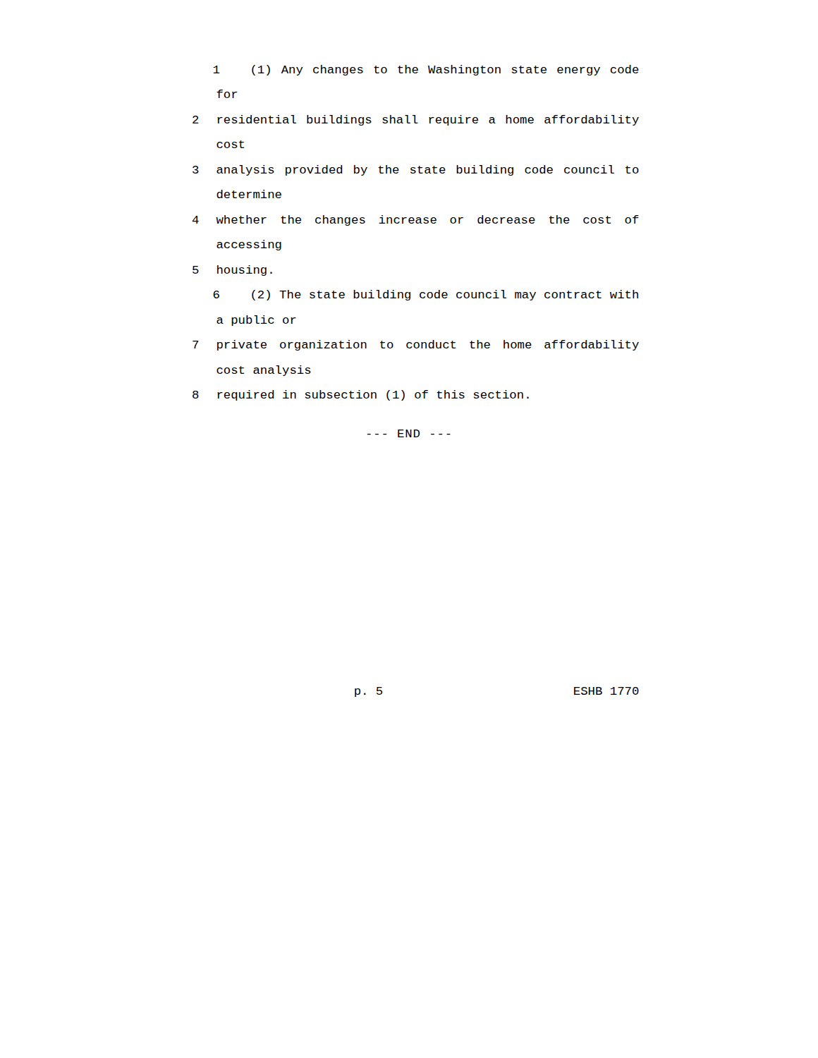(1) Any changes to the Washington state energy code for
residential buildings shall require a home affordability cost
analysis provided by the state building code council to determine
whether the changes increase or decrease the cost of accessing
housing.
(2) The state building code council may contract with a public or
private organization to conduct the home affordability cost analysis
required in subsection (1) of this section.
--- END ---
p. 5
ESHB 1770